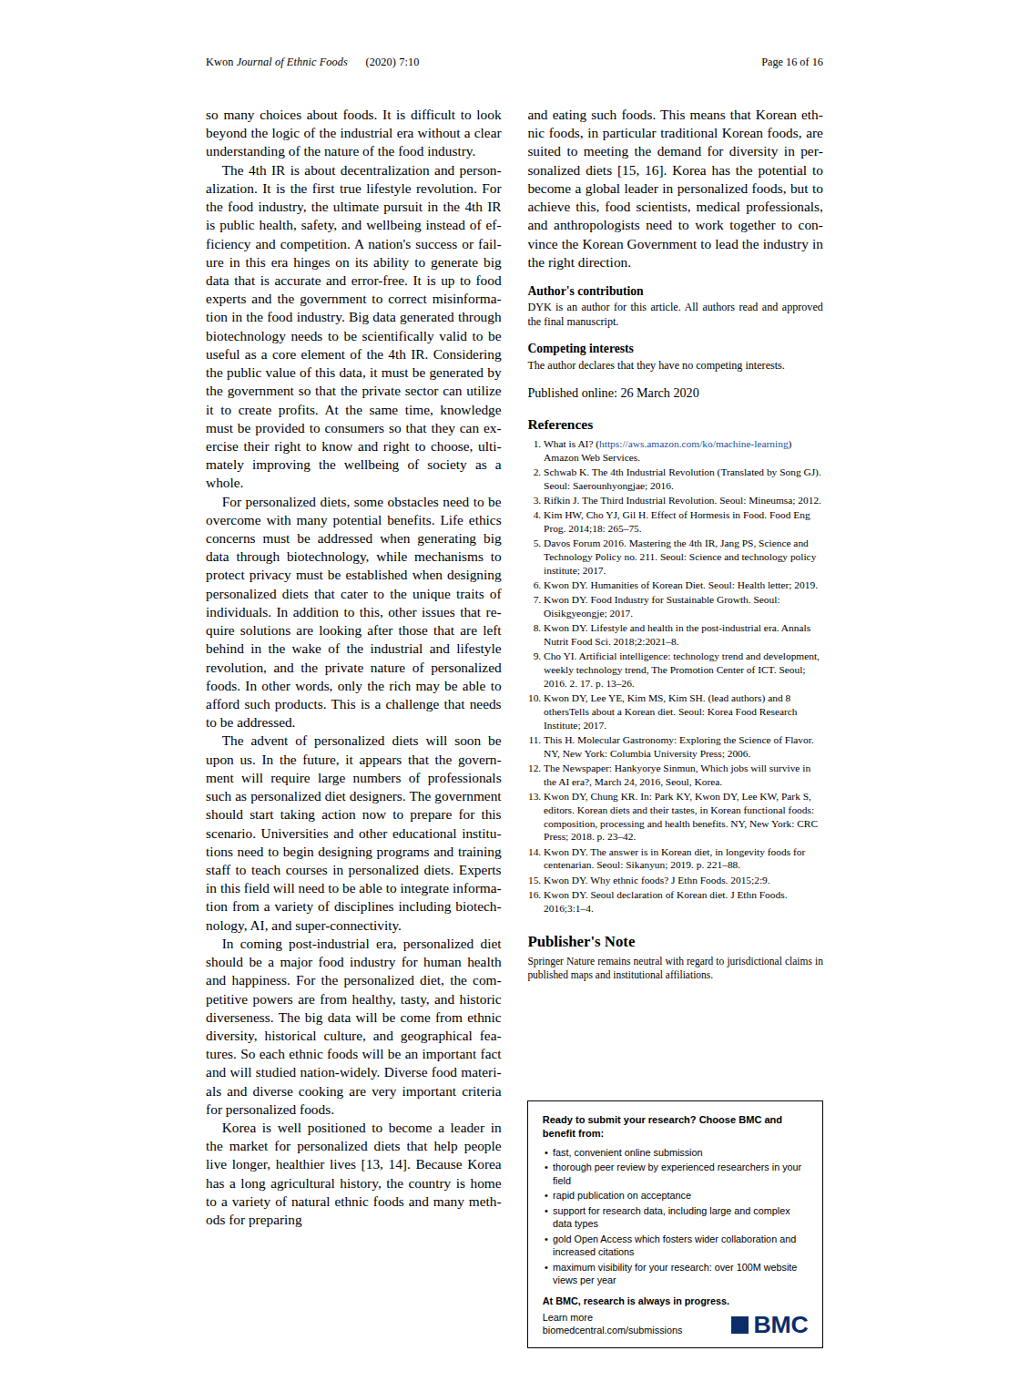Kwon Journal of Ethnic Foods(2020) 7:10
Page 16 of 16
so many choices about foods. It is difficult to look beyond the logic of the industrial era without a clear understanding of the nature of the food industry.
The 4th IR is about decentralization and personalization. It is the first true lifestyle revolution. For the food industry, the ultimate pursuit in the 4th IR is public health, safety, and wellbeing instead of efficiency and competition. A nation's success or failure in this era hinges on its ability to generate big data that is accurate and error-free. It is up to food experts and the government to correct misinformation in the food industry. Big data generated through biotechnology needs to be scientifically valid to be useful as a core element of the 4th IR. Considering the public value of this data, it must be generated by the government so that the private sector can utilize it to create profits. At the same time, knowledge must be provided to consumers so that they can exercise their right to know and right to choose, ultimately improving the wellbeing of society as a whole.
For personalized diets, some obstacles need to be overcome with many potential benefits. Life ethics concerns must be addressed when generating big data through biotechnology, while mechanisms to protect privacy must be established when designing personalized diets that cater to the unique traits of individuals. In addition to this, other issues that require solutions are looking after those that are left behind in the wake of the industrial and lifestyle revolution, and the private nature of personalized foods. In other words, only the rich may be able to afford such products. This is a challenge that needs to be addressed.
The advent of personalized diets will soon be upon us. In the future, it appears that the government will require large numbers of professionals such as personalized diet designers. The government should start taking action now to prepare for this scenario. Universities and other educational institutions need to begin designing programs and training staff to teach courses in personalized diets. Experts in this field will need to be able to integrate information from a variety of disciplines including biotechnology, AI, and super-connectivity.
In coming post-industrial era, personalized diet should be a major food industry for human health and happiness. For the personalized diet, the competitive powers are from healthy, tasty, and historic diverseness. The big data will be come from ethnic diversity, historical culture, and geographical features. So each ethnic foods will be an important fact and will studied nation-widely. Diverse food materials and diverse cooking are very important criteria for personalized foods.
Korea is well positioned to become a leader in the market for personalized diets that help people live longer, healthier lives [13, 14]. Because Korea has a long agricultural history, the country is home to a variety of natural ethnic foods and many methods for preparing
and eating such foods. This means that Korean ethnic foods, in particular traditional Korean foods, are suited to meeting the demand for diversity in personalized diets [15, 16]. Korea has the potential to become a global leader in personalized foods, but to achieve this, food scientists, medical professionals, and anthropologists need to work together to convince the Korean Government to lead the industry in the right direction.
Author's contribution
DYK is an author for this article. All authors read and approved the final manuscript.
Competing interests
The author declares that they have no competing interests.
Published online: 26 March 2020
References
What is AI? (https://aws.amazon.com/ko/machine-learning) Amazon Web Services.
Schwab K. The 4th Industrial Revolution (Translated by Song GJ). Seoul: Saerounhyongjae; 2016.
Rifkin J. The Third Industrial Revolution. Seoul: Mineumsa; 2012.
Kim HW, Cho YJ, Gil H. Effect of Hormesis in Food. Food Eng Prog. 2014;18: 265–75.
Davos Forum 2016. Mastering the 4th IR, Jang PS, Science and Technology Policy no. 211. Seoul: Science and technology policy institute; 2017.
Kwon DY. Humanities of Korean Diet. Seoul: Health letter; 2019.
Kwon DY. Food Industry for Sustainable Growth. Seoul: Oisikgyeongje; 2017.
Kwon DY. Lifestyle and health in the post-industrial era. Annals Nutrit Food Sci. 2018;2:2021–8.
Cho YI. Artificial intelligence: technology trend and development, weekly technology trend, The Promotion Center of ICT. Seoul; 2016. 2. 17. p. 13–26.
Kwon DY, Lee YE, Kim MS, Kim SH. (lead authors) and 8 othersTells about a Korean diet. Seoul: Korea Food Research Institute; 2017.
This H. Molecular Gastronomy: Exploring the Science of Flavor. NY, New York: Columbia University Press; 2006.
The Newspaper: Hankyorye Sinmun, Which jobs will survive in the AI era?, March 24, 2016, Seoul, Korea.
Kwon DY, Chung KR. In: Park KY, Kwon DY, Lee KW, Park S, editors. Korean diets and their tastes, in Korean functional foods: composition, processing and health benefits. NY, New York: CRC Press; 2018. p. 23–42.
Kwon DY. The answer is in Korean diet, in longevity foods for centenarian. Seoul: Sikanyun; 2019. p. 221–88.
Kwon DY. Why ethnic foods? J Ethn Foods. 2015;2:9.
Kwon DY. Seoul declaration of Korean diet. J Ethn Foods. 2016;3:1–4.
Publisher's Note
Springer Nature remains neutral with regard to jurisdictional claims in published maps and institutional affiliations.
Ready to submit your research? Choose BMC and benefit from:
fast, convenient online submission
thorough peer review by experienced researchers in your field
rapid publication on acceptance
support for research data, including large and complex data types
gold Open Access which fosters wider collaboration and increased citations
maximum visibility for your research: over 100M website views per year
At BMC, research is always in progress.
Learn more biomedcentral.com/submissions
BMC